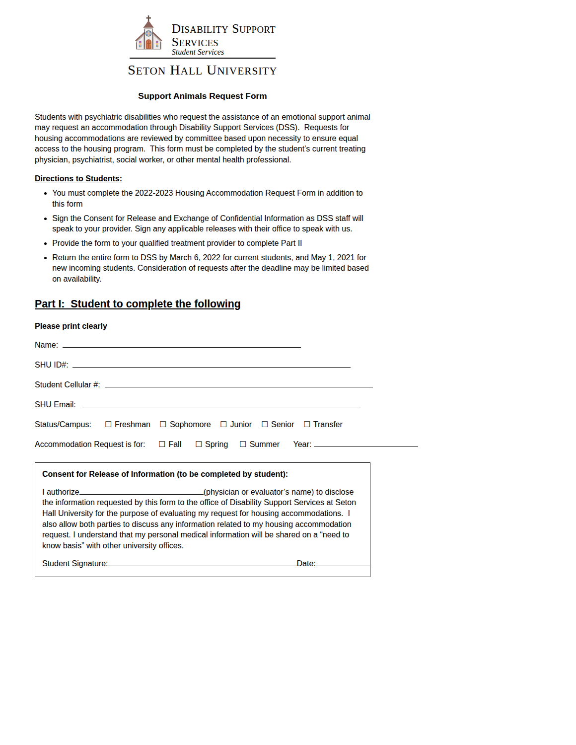⛪
DISABILITY SUPPORT
SERVICES
Student Services
SETON HALL UNIVERSITY
Support Animals Request Form
Students with psychiatric disabilities who request the assistance of an emotional support animal may request an accommodation through Disability Support Services (DSS). Requests for housing accommodations are reviewed by committee based upon necessity to ensure equal access to the housing program. This form must be completed by the student’s current treating physician, psychiatrist, social worker, or other mental health professional.
Directions to Students:
You must complete the 2022-2023 Housing Accommodation Request Form in addition to this form
Sign the Consent for Release and Exchange of Confidential Information as DSS staff will speak to your provider. Sign any applicable releases with their office to speak with us.
Provide the form to your qualified treatment provider to complete Part II
Return the entire form to DSS by March 6, 2022 for current students, and May 1, 2021 for new incoming students. Consideration of requests after the deadline may be limited based on availability.
Part I: Student to complete the following
Please print clearly
Name:
SHU ID#:
Student Cellular #:
SHU Email:
Status/Campus: ☐ Freshman ☐ Sophomore ☐ Junior ☐ Senior ☐ Transfer
Accommodation Request is for: ☐ Fall ☐ Spring ☐ Summer Year:
Consent for Release of Information (to be completed by student):
I authorize (physician or evaluator’s name) to disclose the information requested by this form to the office of Disability Support Services at Seton Hall University for the purpose of evaluating my request for housing accommodations. I also allow both parties to discuss any information related to my housing accommodation request. I understand that my personal medical information will be shared on a “need to know basis” with other university offices.
Student Signature: Date: